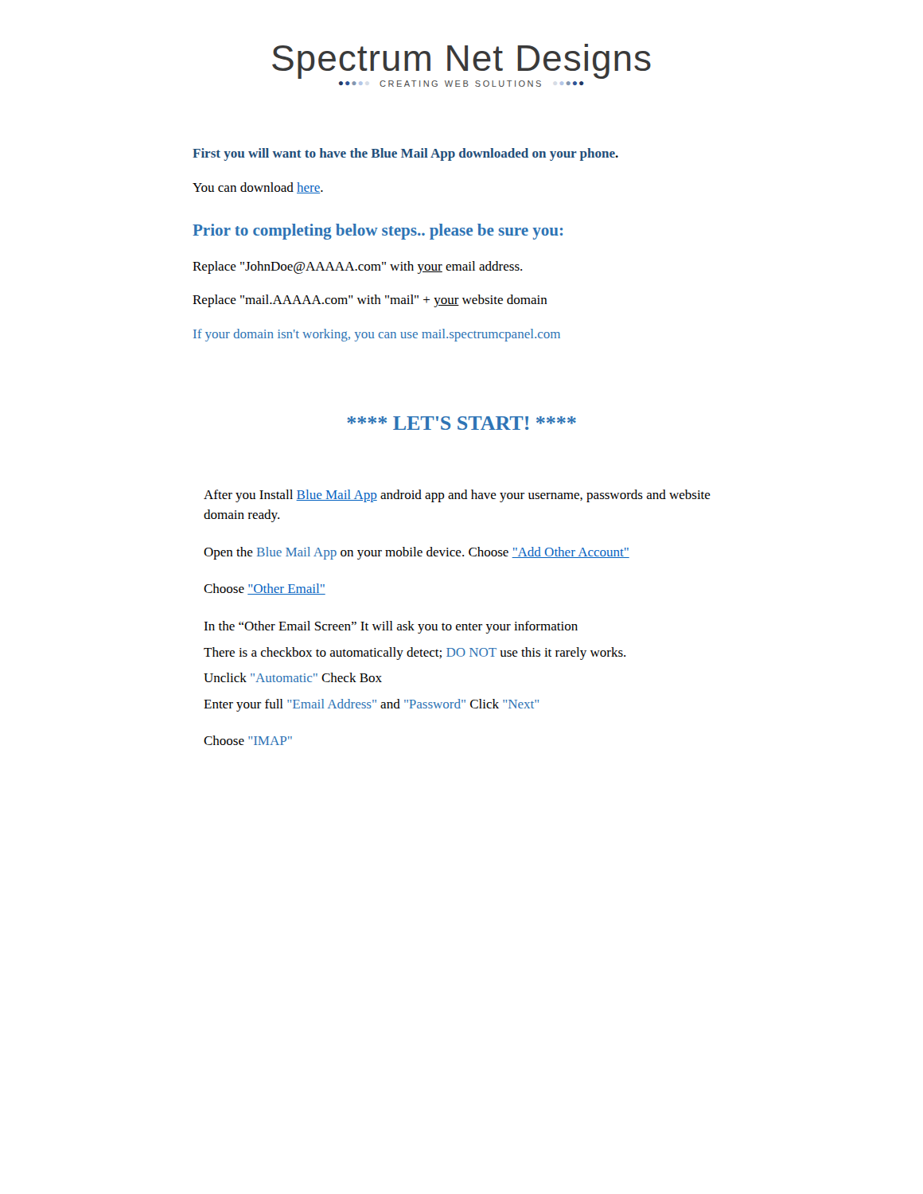Spectrum Net Designs
●●●●● CREATING WEB SOLUTIONS ●●●●●
First you will want to have the Blue Mail App downloaded on your phone.
You can download here.
Prior to completing below steps.. please be sure you:
Replace "JohnDoe@AAAAA.com" with your email address.
Replace "mail.AAAAA.com" with "mail" + your website domain
If your domain isn't working, you can use mail.spectrumcpanel.com
**** LET'S START! ****
After you Install Blue Mail App android app and have your username, passwords and website domain ready.
Open the Blue Mail App on your mobile device. Choose "Add Other Account"
Choose "Other Email"
In the “Other Email Screen” It will ask you to enter your information
There is a checkbox to automatically detect; DO NOT use this it rarely works.
Unclick "Automatic" Check Box
Enter your full "Email Address" and "Password" Click "Next"
Choose "IMAP"